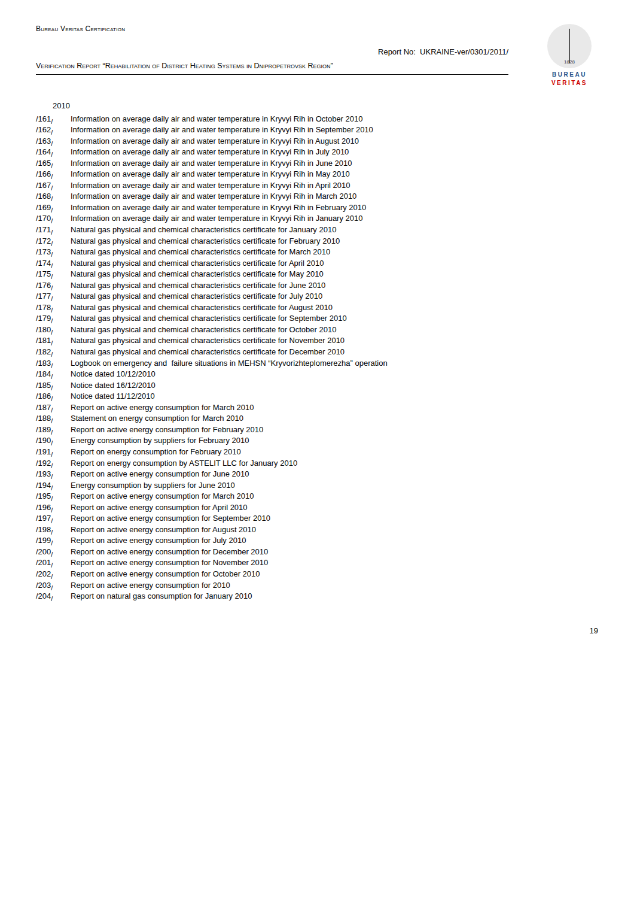Bureau Veritas Certification
BUREAU
VERITAS
Report No: UKRAINE-ver/0301/2011/
Verification Report “Rehabilitation of District Heating Systems in Dnipropetrovsk Region”
2010
/161/Information on average daily air and water temperature in Kryvyi Rih in October 2010
/162/Information on average daily air and water temperature in Kryvyi Rih in September 2010
/163/Information on average daily air and water temperature in Kryvyi Rih in August 2010
/164/Information on average daily air and water temperature in Kryvyi Rih in July 2010
/165/Information on average daily air and water temperature in Kryvyi Rih in June 2010
/166/Information on average daily air and water temperature in Kryvyi Rih in May 2010
/167/Information on average daily air and water temperature in Kryvyi Rih in April 2010
/168/Information on average daily air and water temperature in Kryvyi Rih in March 2010
/169/Information on average daily air and water temperature in Kryvyi Rih in February 2010
/170/Information on average daily air and water temperature in Kryvyi Rih in January 2010
/171/Natural gas physical and chemical characteristics certificate for January 2010
/172/Natural gas physical and chemical characteristics certificate for February 2010
/173/Natural gas physical and chemical characteristics certificate for March 2010
/174/Natural gas physical and chemical characteristics certificate for April 2010
/175/Natural gas physical and chemical characteristics certificate for May 2010
/176/Natural gas physical and chemical characteristics certificate for June 2010
/177/Natural gas physical and chemical characteristics certificate for July 2010
/178/Natural gas physical and chemical characteristics certificate for August 2010
/179/Natural gas physical and chemical characteristics certificate for September 2010
/180/Natural gas physical and chemical characteristics certificate for October 2010
/181/Natural gas physical and chemical characteristics certificate for November 2010
/182/Natural gas physical and chemical characteristics certificate for December 2010
/183/Logbook on emergency and failure situations in MEHSN “Kryvorizhteplomerezha” operation
/184/Notice dated 10/12/2010
/185/Notice dated 16/12/2010
/186/Notice dated 11/12/2010
/187/Report on active energy consumption for March 2010
/188/Statement on energy consumption for March 2010
/189/Report on active energy consumption for February 2010
/190/Energy consumption by suppliers for February 2010
/191/Report on energy consumption for February 2010
/192/Report on energy consumption by ASTELIT LLC for January 2010
/193/Report on active energy consumption for June 2010
/194/Energy consumption by suppliers for June 2010
/195/Report on active energy consumption for March 2010
/196/Report on active energy consumption for April 2010
/197/Report on active energy consumption for September 2010
/198/Report on active energy consumption for August 2010
/199/Report on active energy consumption for July 2010
/200/Report on active energy consumption for December 2010
/201/Report on active energy consumption for November 2010
/202/Report on active energy consumption for October 2010
/203/Report on active energy consumption for 2010
/204/Report on natural gas consumption for January 2010
19